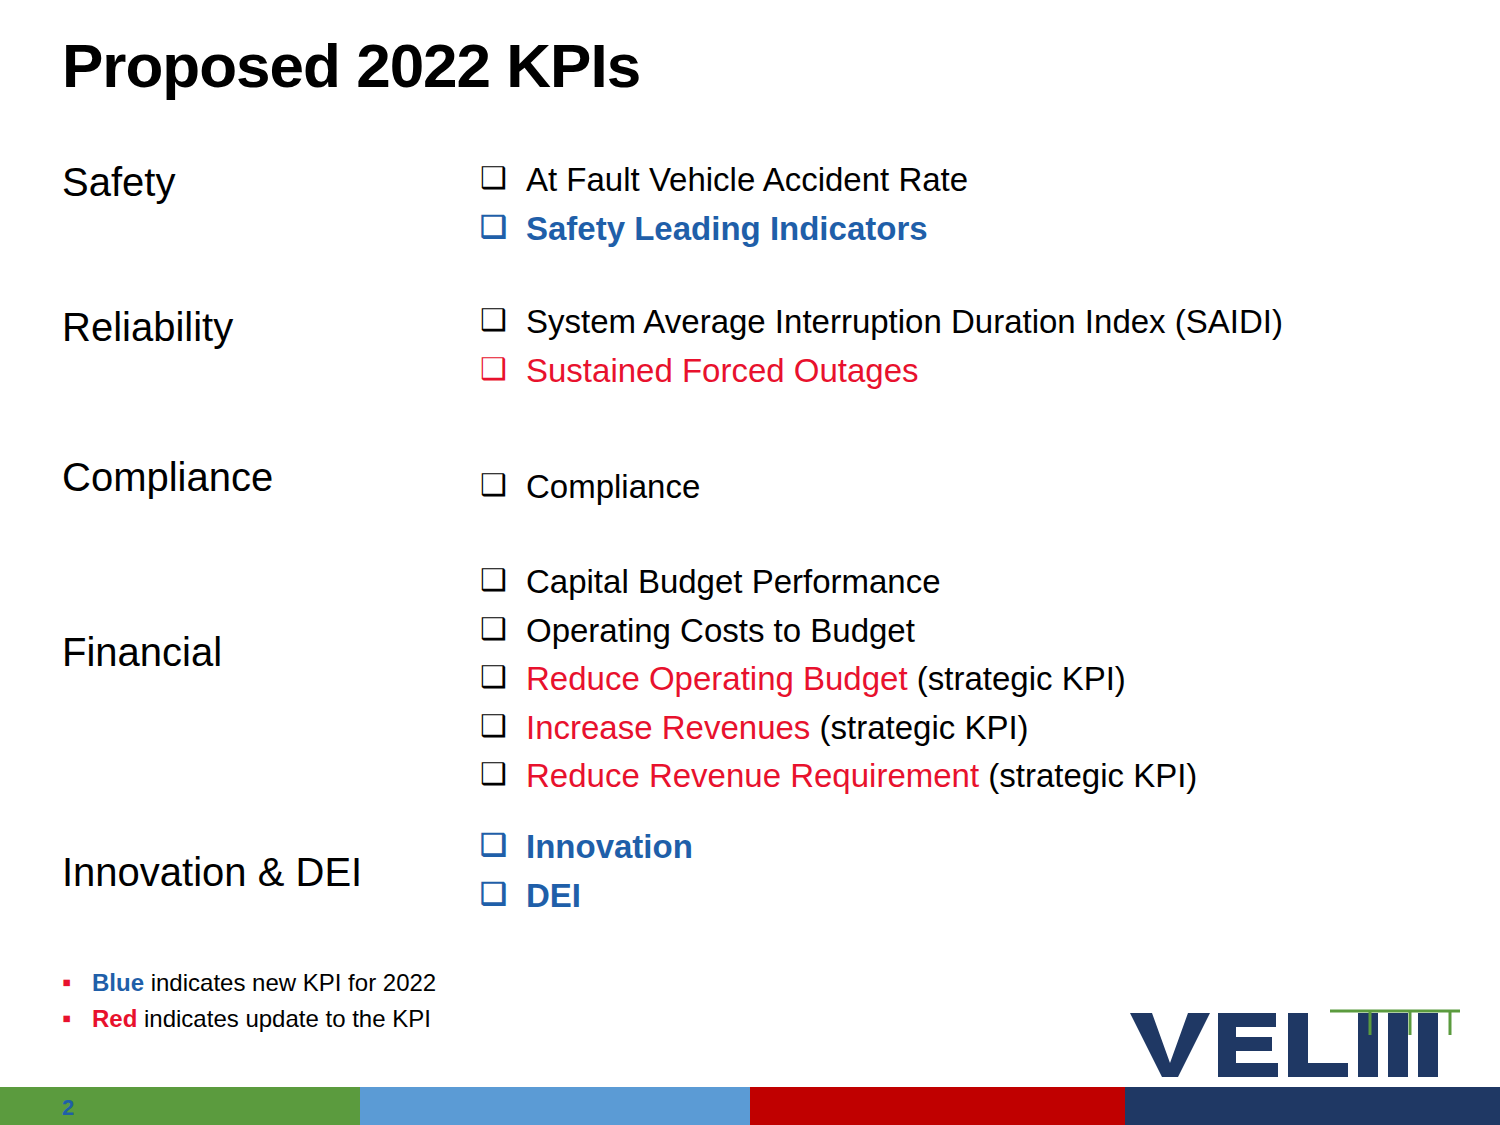Proposed 2022 KPIs
Safety
At Fault Vehicle Accident Rate
Safety Leading Indicators
Reliability
System Average Interruption Duration Index (SAIDI)
Sustained Forced Outages
Compliance
Compliance
Financial
Capital Budget Performance
Operating Costs to Budget
Reduce Operating Budget (strategic KPI)
Increase Revenues (strategic KPI)
Reduce Revenue Requirement (strategic KPI)
Innovation & DEI
Innovation
DEI
Blue indicates new KPI for 2022
Red indicates update to the KPI
2